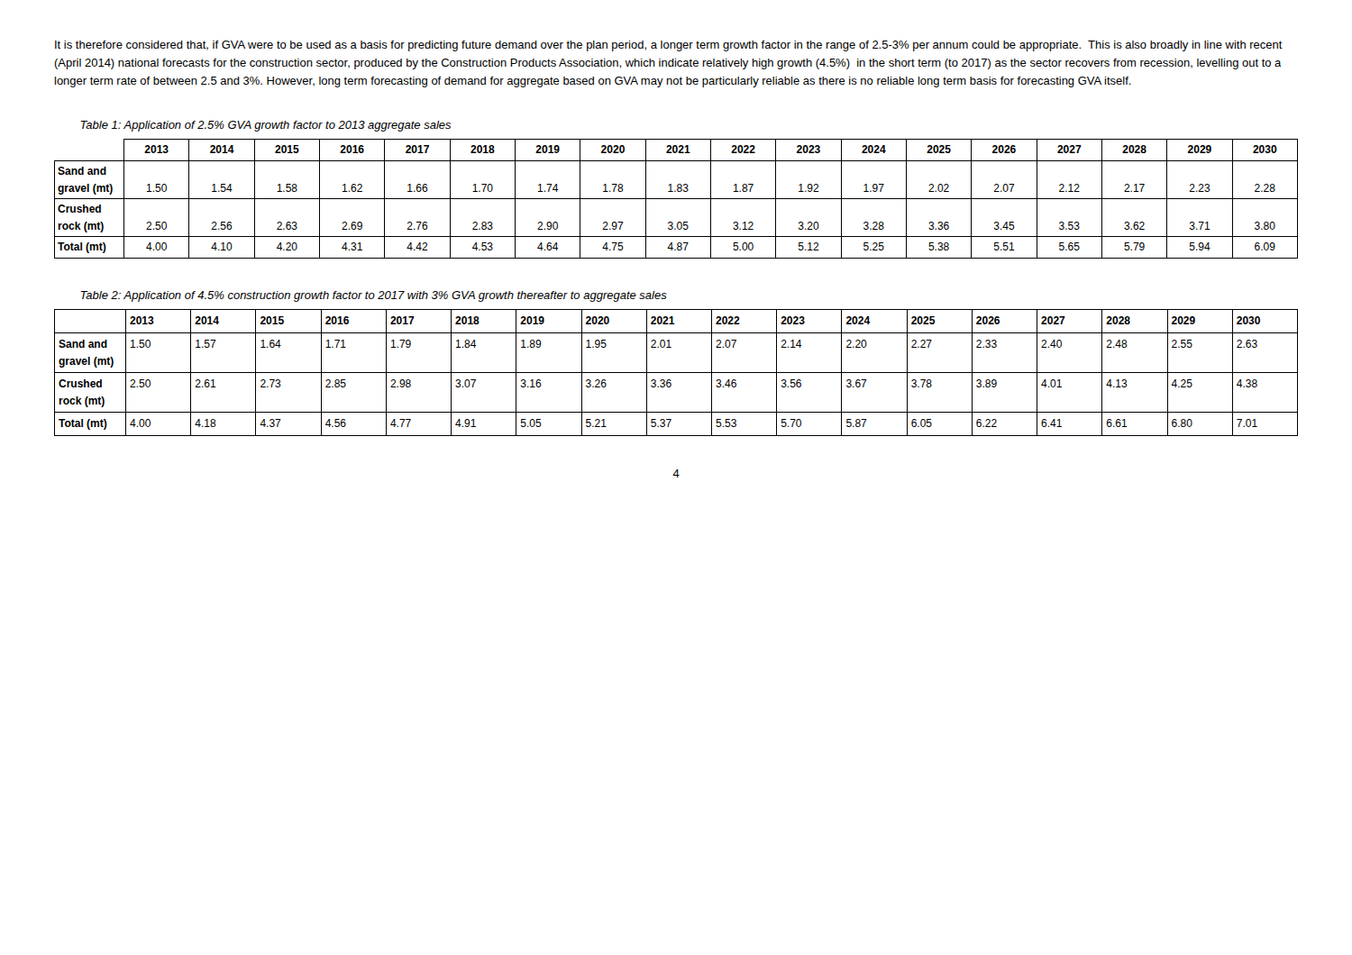It is therefore considered that, if GVA were to be used as a basis for predicting future demand over the plan period, a longer term growth factor in the range of 2.5-3% per annum could be appropriate. This is also broadly in line with recent (April 2014) national forecasts for the construction sector, produced by the Construction Products Association, which indicate relatively high growth (4.5%) in the short term (to 2017) as the sector recovers from recession, levelling out to a longer term rate of between 2.5 and 3%. However, long term forecasting of demand for aggregate based on GVA may not be particularly reliable as there is no reliable long term basis for forecasting GVA itself.
Table 1: Application of 2.5% GVA growth factor to 2013 aggregate sales
| | 2013 | 2014 | 2015 | 2016 | 2017 | 2018 | 2019 | 2020 | 2021 | 2022 | 2023 | 2024 | 2025 | 2026 | 2027 | 2028 | 2029 | 2030 |
| Sand and gravel (mt) | 1.50 | 1.54 | 1.58 | 1.62 | 1.66 | 1.70 | 1.74 | 1.78 | 1.83 | 1.87 | 1.92 | 1.97 | 2.02 | 2.07 | 2.12 | 2.17 | 2.23 | 2.28 |
| Crushed rock (mt) | 2.50 | 2.56 | 2.63 | 2.69 | 2.76 | 2.83 | 2.90 | 2.97 | 3.05 | 3.12 | 3.20 | 3.28 | 3.36 | 3.45 | 3.53 | 3.62 | 3.71 | 3.80 |
| Total (mt) | 4.00 | 4.10 | 4.20 | 4.31 | 4.42 | 4.53 | 4.64 | 4.75 | 4.87 | 5.00 | 5.12 | 5.25 | 5.38 | 5.51 | 5.65 | 5.79 | 5.94 | 6.09 |
Table 2: Application of 4.5% construction growth factor to 2017 with 3% GVA growth thereafter to aggregate sales
| | 2013 | 2014 | 2015 | 2016 | 2017 | 2018 | 2019 | 2020 | 2021 | 2022 | 2023 | 2024 | 2025 | 2026 | 2027 | 2028 | 2029 | 2030 |
| Sand and gravel (mt) | 1.50 | 1.57 | 1.64 | 1.71 | 1.79 | 1.84 | 1.89 | 1.95 | 2.01 | 2.07 | 2.14 | 2.20 | 2.27 | 2.33 | 2.40 | 2.48 | 2.55 | 2.63 |
| Crushed rock (mt) | 2.50 | 2.61 | 2.73 | 2.85 | 2.98 | 3.07 | 3.16 | 3.26 | 3.36 | 3.46 | 3.56 | 3.67 | 3.78 | 3.89 | 4.01 | 4.13 | 4.25 | 4.38 |
| Total (mt) | 4.00 | 4.18 | 4.37 | 4.56 | 4.77 | 4.91 | 5.05 | 5.21 | 5.37 | 5.53 | 5.70 | 5.87 | 6.05 | 6.22 | 6.41 | 6.61 | 6.80 | 7.01 |
4